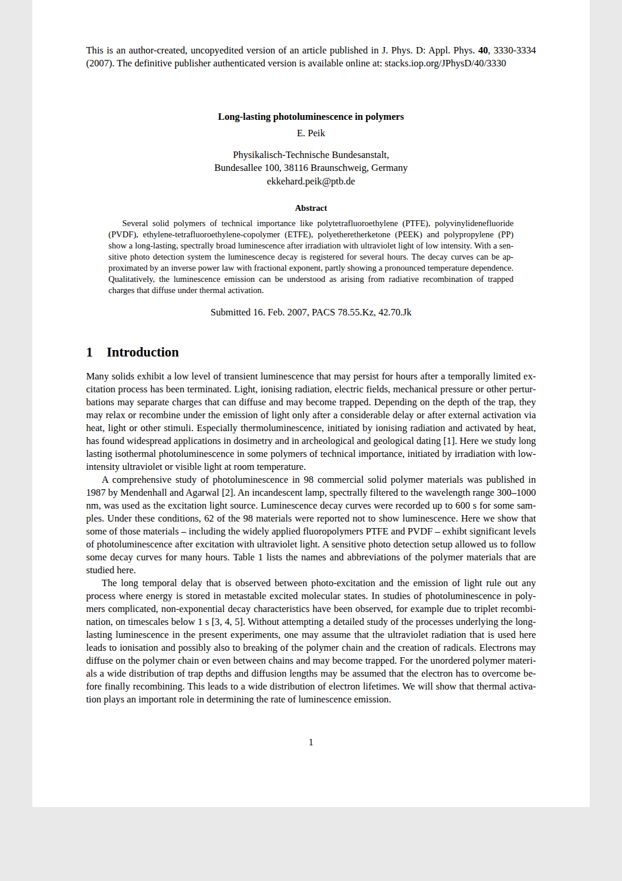This is an author-created, uncopyedited version of an article published in J. Phys. D: Appl. Phys. 40, 3330-3334 (2007). The definitive publisher authenticated version is available online at: stacks.iop.org/JPhysD/40/3330
Long-lasting photoluminescence in polymers
E. Peik
Physikalisch-Technische Bundesanstalt,
Bundesallee 100, 38116 Braunschweig, Germany
ekkehard.peik@ptb.de
Abstract
Several solid polymers of technical importance like polytetrafluoroethylene (PTFE), polyvinylidenefluoride (PVDF), ethylene-tetrafluoroethylene-copolymer (ETFE), polyetheretherketone (PEEK) and polypropylene (PP) show a long-lasting, spectrally broad luminescence after irradiation with ultraviolet light of low intensity. With a sensitive photo detection system the luminescence decay is registered for several hours. The decay curves can be approximated by an inverse power law with fractional exponent, partly showing a pronounced temperature dependence. Qualitatively, the luminescence emission can be understood as arising from radiative recombination of trapped charges that diffuse under thermal activation.
Submitted 16. Feb. 2007, PACS 78.55.Kz, 42.70.Jk
1 Introduction
Many solids exhibit a low level of transient luminescence that may persist for hours after a temporally limited excitation process has been terminated. Light, ionising radiation, electric fields, mechanical pressure or other perturbations may separate charges that can diffuse and may become trapped. Depending on the depth of the trap, they may relax or recombine under the emission of light only after a considerable delay or after external activation via heat, light or other stimuli. Especially thermoluminescence, initiated by ionising radiation and activated by heat, has found widespread applications in dosimetry and in archeological and geological dating [1]. Here we study long lasting isothermal photoluminescence in some polymers of technical importance, initiated by irradiation with low-intensity ultraviolet or visible light at room temperature.
A comprehensive study of photoluminescence in 98 commercial solid polymer materials was published in 1987 by Mendenhall and Agarwal [2]. An incandescent lamp, spectrally filtered to the wavelength range 300–1000 nm, was used as the excitation light source. Luminescence decay curves were recorded up to 600 s for some samples. Under these conditions, 62 of the 98 materials were reported not to show luminescence. Here we show that some of those materials – including the widely applied fluoropolymers PTFE and PVDF – exhibt significant levels of photoluminescence after excitation with ultraviolet light. A sensitive photo detection setup allowed us to follow some decay curves for many hours. Table 1 lists the names and abbreviations of the polymer materials that are studied here.
The long temporal delay that is observed between photo-excitation and the emission of light rule out any process where energy is stored in metastable excited molecular states. In studies of photoluminescence in polymers complicated, non-exponential decay characteristics have been observed, for example due to triplet recombination, on timescales below 1 s [3, 4, 5]. Without attempting a detailed study of the processes underlying the long-lasting luminescence in the present experiments, one may assume that the ultraviolet radiation that is used here leads to ionisation and possibly also to breaking of the polymer chain and the creation of radicals. Electrons may diffuse on the polymer chain or even between chains and may become trapped. For the unordered polymer materials a wide distribution of trap depths and diffusion lengths may be assumed that the electron has to overcome before finally recombining. This leads to a wide distribution of electron lifetimes. We will show that thermal activation plays an important role in determining the rate of luminescence emission.
1